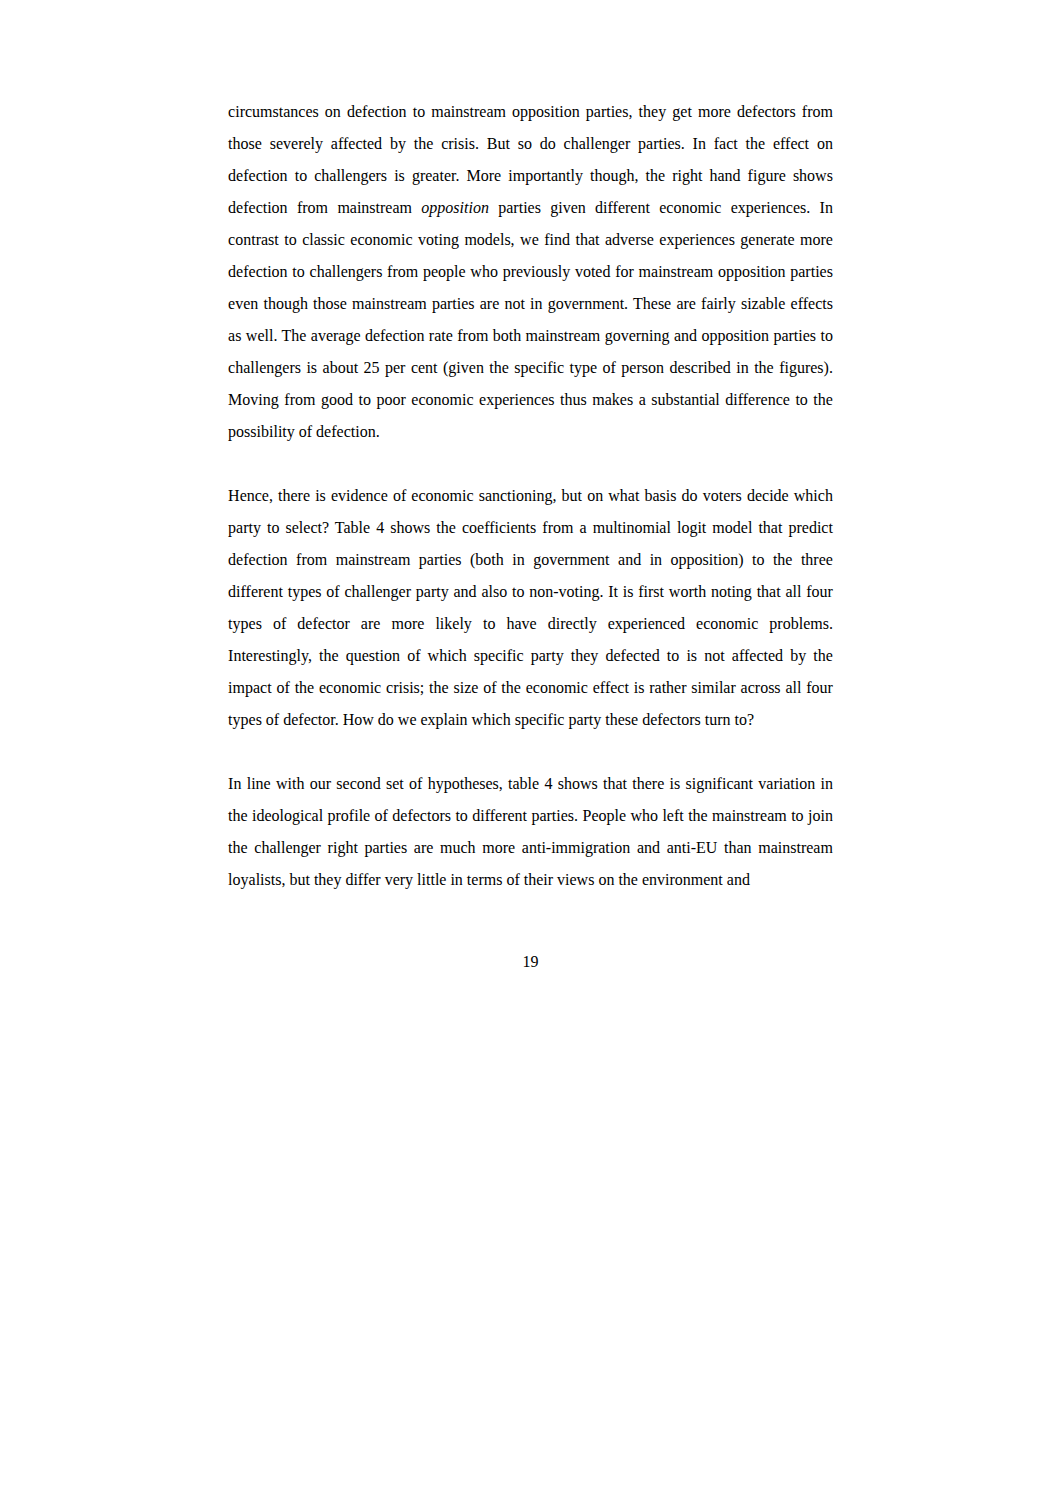circumstances on defection to mainstream opposition parties, they get more defectors from those severely affected by the crisis. But so do challenger parties. In fact the effect on defection to challengers is greater. More importantly though, the right hand figure shows defection from mainstream opposition parties given different economic experiences. In contrast to classic economic voting models, we find that adverse experiences generate more defection to challengers from people who previously voted for mainstream opposition parties even though those mainstream parties are not in government. These are fairly sizable effects as well. The average defection rate from both mainstream governing and opposition parties to challengers is about 25 per cent (given the specific type of person described in the figures). Moving from good to poor economic experiences thus makes a substantial difference to the possibility of defection.
Hence, there is evidence of economic sanctioning, but on what basis do voters decide which party to select? Table 4 shows the coefficients from a multinomial logit model that predict defection from mainstream parties (both in government and in opposition) to the three different types of challenger party and also to non-voting. It is first worth noting that all four types of defector are more likely to have directly experienced economic problems. Interestingly, the question of which specific party they defected to is not affected by the impact of the economic crisis; the size of the economic effect is rather similar across all four types of defector. How do we explain which specific party these defectors turn to?
In line with our second set of hypotheses, table 4 shows that there is significant variation in the ideological profile of defectors to different parties. People who left the mainstream to join the challenger right parties are much more anti-immigration and anti-EU than mainstream loyalists, but they differ very little in terms of their views on the environment and
19